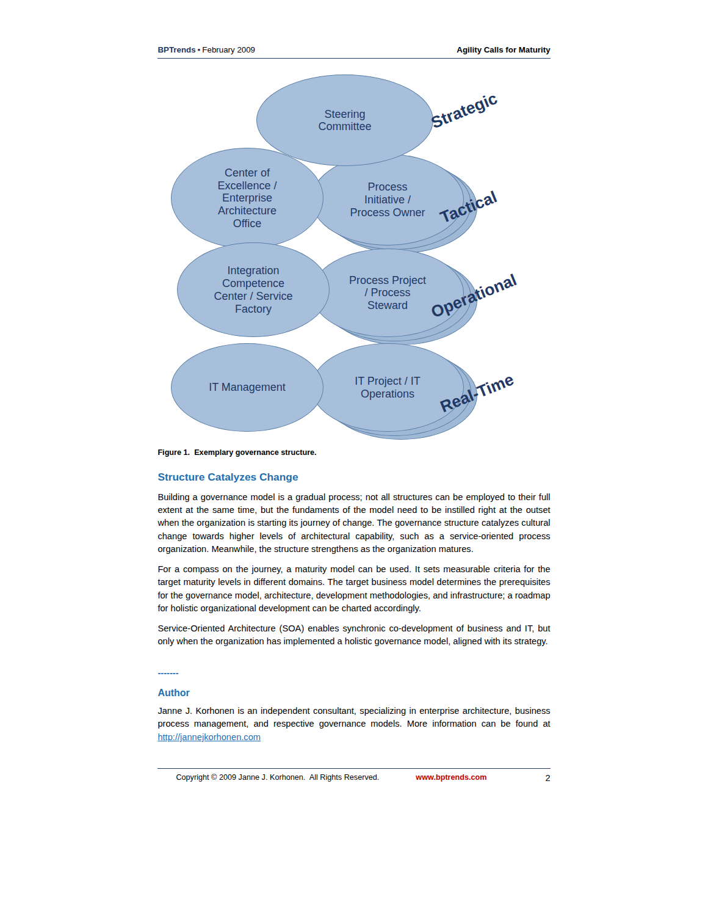BPTrends▪February 2009
Agility Calls for Maturity
Steering
Committee
Center of
Excellence /
Enterprise
Architecture
Office
Process
Initiative /
Process Owner
Integration
Competence
Center / Service
Factory
Process Project
/ Process
Steward
IT Management
IT Project / IT
Operations
Strategic
Tactical
Operational
Real-Time
Figure 1. Exemplary governance structure.
Structure Catalyzes Change
Building a governance model is a gradual process; not all structures can be employed to their full extent at the same time, but the fundaments of the model need to be instilled right at the outset when the organization is starting its journey of change. The governance structure catalyzes cultural change towards higher levels of architectural capability, such as a service-oriented process organization. Meanwhile, the structure strengthens as the organization matures.
For a compass on the journey, a maturity model can be used. It sets measurable criteria for the target maturity levels in different domains. The target business model determines the prerequisites for the governance model, architecture, development methodologies, and infrastructure; a roadmap for holistic organizational development can be charted accordingly.
Service-Oriented Architecture (SOA) enables synchronic co-development of business and IT, but only when the organization has implemented a holistic governance model, aligned with its strategy.
-------
Author
Janne J. Korhonen is an independent consultant, specializing in enterprise architecture, business process management, and respective governance models. More information can be found at http://jannejkorhonen.com
Copyright © 2009 Janne J. Korhonen. All Rights Reserved. www.bptrends.com 2